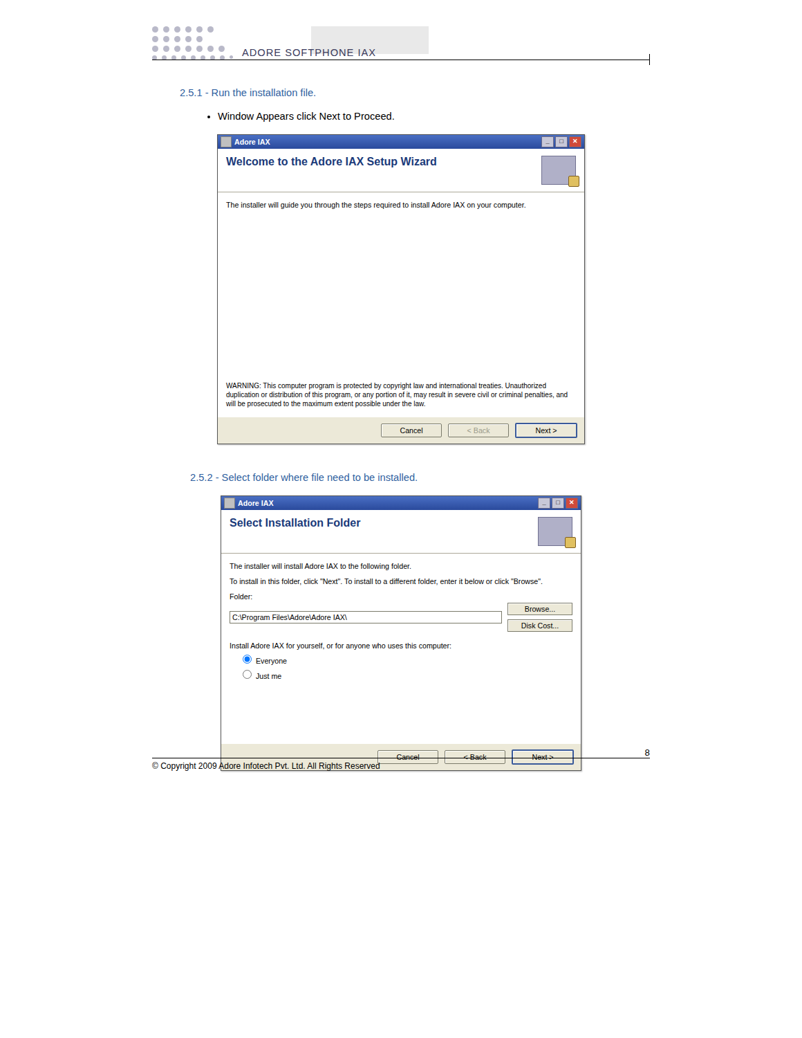ADORE SOFTPHONE IAX
2.5.1 - Run the installation file.
Window Appears click Next to Proceed.
Adore IAX
_ □ ✕
Welcome to the Adore IAX Setup Wizard
The installer will guide you through the steps required to install Adore IAX on your computer.
WARNING: This computer program is protected by copyright law and international treaties. Unauthorized duplication or distribution of this program, or any portion of it, may result in severe civil or criminal penalties, and will be prosecuted to the maximum extent possible under the law.
Cancel < Back Next >
2.5.2 - Select folder where file need to be installed.
Adore IAX
_ □ ✕
Select Installation Folder
The installer will install Adore IAX to the following folder.
To install in this folder, click "Next". To install to a different folder, enter it below or click "Browse".
Folder:
Browse... Disk Cost...
Install Adore IAX for yourself, or for anyone who uses this computer:
Everyone
Just me
Cancel < Back Next >
8
© Copyright 2009 Adore Infotech Pvt. Ltd. All Rights Reserved